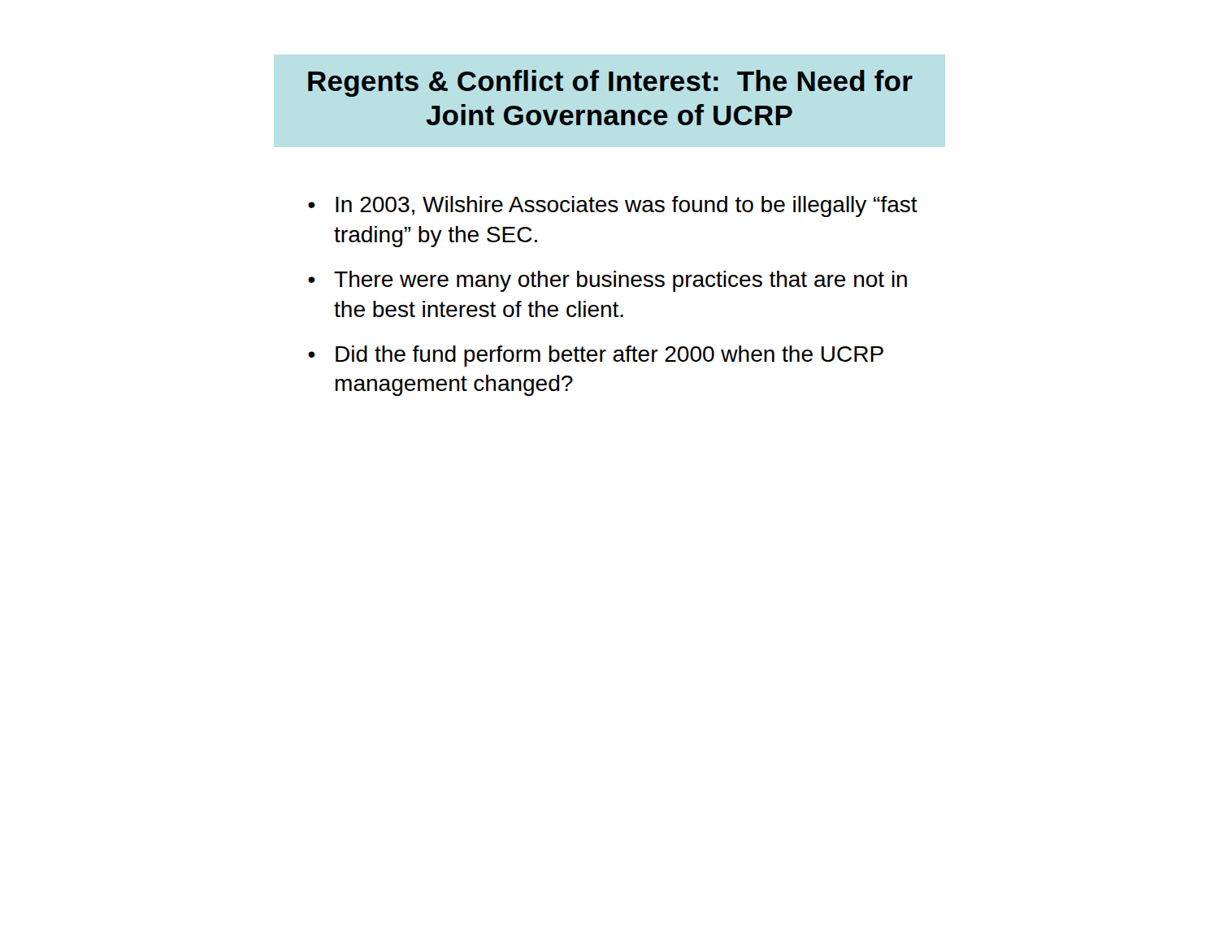Regents & Conflict of Interest: The Need for Joint Governance of UCRP
In 2003, Wilshire Associates was found to be illegally “fast trading” by the SEC.
There were many other business practices that are not in the best interest of the client.
Did the fund perform better after 2000 when the UCRP management changed?